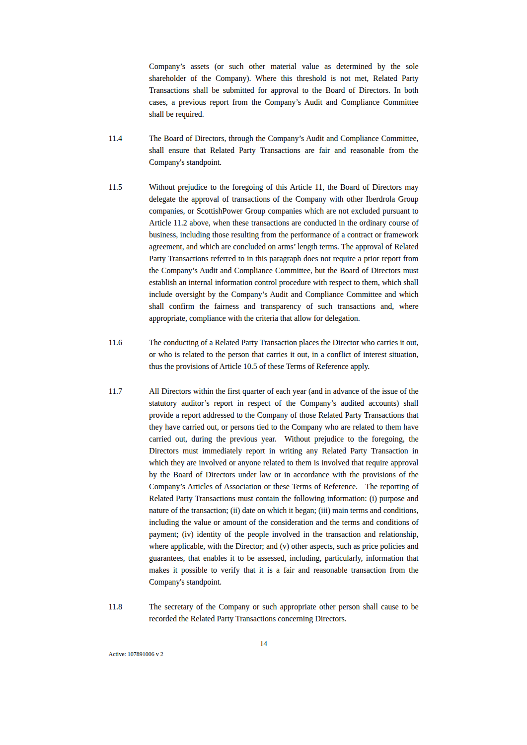Company’s assets (or such other material value as determined by the sole shareholder of the Company). Where this threshold is not met, Related Party Transactions shall be submitted for approval to the Board of Directors. In both cases, a previous report from the Company’s Audit and Compliance Committee shall be required.
11.4
The Board of Directors, through the Company’s Audit and Compliance Committee, shall ensure that Related Party Transactions are fair and reasonable from the Company's standpoint.
11.5
Without prejudice to the foregoing of this Article 11, the Board of Directors may delegate the approval of transactions of the Company with other Iberdrola Group companies, or ScottishPower Group companies which are not excluded pursuant to Article 11.2 above, when these transactions are conducted in the ordinary course of business, including those resulting from the performance of a contract or framework agreement, and which are concluded on arms’ length terms. The approval of Related Party Transactions referred to in this paragraph does not require a prior report from the Company’s Audit and Compliance Committee, but the Board of Directors must establish an internal information control procedure with respect to them, which shall include oversight by the Company’s Audit and Compliance Committee and which shall confirm the fairness and transparency of such transactions and, where appropriate, compliance with the criteria that allow for delegation.
11.6
The conducting of a Related Party Transaction places the Director who carries it out, or who is related to the person that carries it out, in a conflict of interest situation, thus the provisions of Article 10.5 of these Terms of Reference apply.
11.7
All Directors within the first quarter of each year (and in advance of the issue of the statutory auditor’s report in respect of the Company’s audited accounts) shall provide a report addressed to the Company of those Related Party Transactions that they have carried out, or persons tied to the Company who are related to them have carried out, during the previous year. Without prejudice to the foregoing, the Directors must immediately report in writing any Related Party Transaction in which they are involved or anyone related to them is involved that require approval by the Board of Directors under law or in accordance with the provisions of the Company’s Articles of Association or these Terms of Reference. The reporting of Related Party Transactions must contain the following information: (i) purpose and nature of the transaction; (ii) date on which it began; (iii) main terms and conditions, including the value or amount of the consideration and the terms and conditions of payment; (iv) identity of the people involved in the transaction and relationship, where applicable, with the Director; and (v) other aspects, such as price policies and guarantees, that enables it to be assessed, including, particularly, information that makes it possible to verify that it is a fair and reasonable transaction from the Company's standpoint.
11.8
The secretary of the Company or such appropriate other person shall cause to be recorded the Related Party Transactions concerning Directors.
14
Active: 107891006 v 2